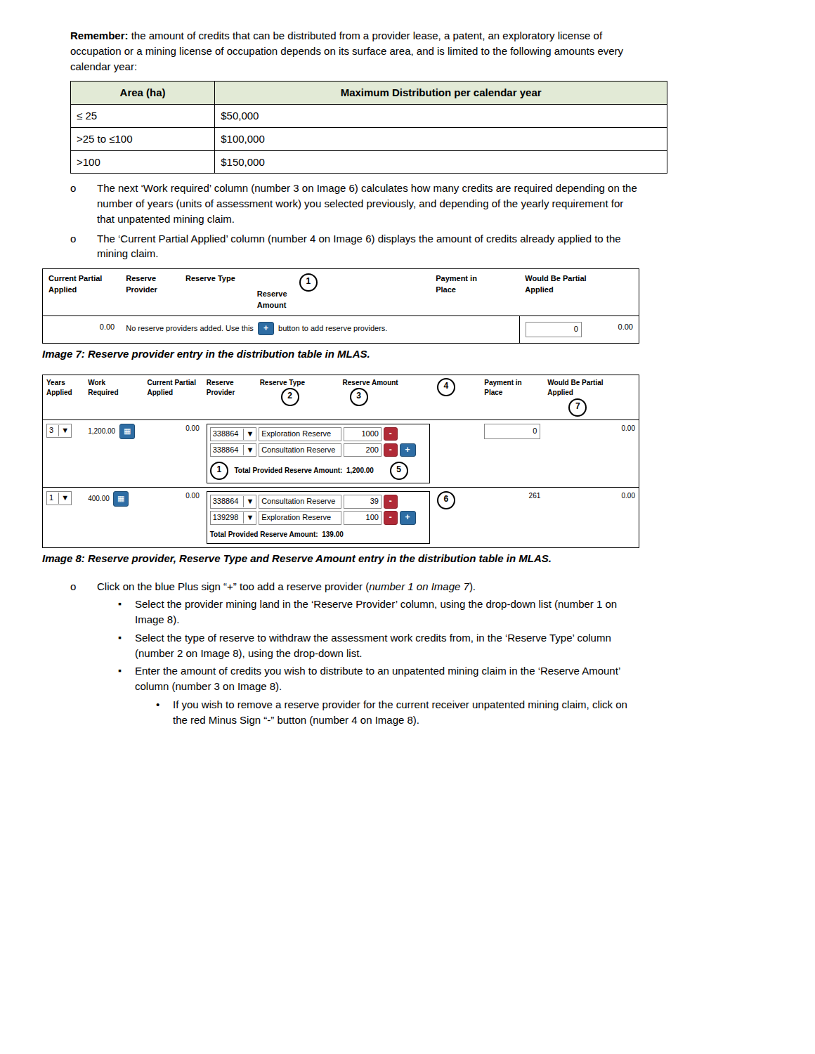Remember: the amount of credits that can be distributed from a provider lease, a patent, an exploratory license of occupation or a mining license of occupation depends on its surface area, and is limited to the following amounts every calendar year:
| Area (ha) | Maximum Distribution per calendar year |
| --- | --- |
| ≤ 25 | $50,000 |
| >25 to ≤100 | $100,000 |
| >100 | $150,000 |
The next ‘Work required’ column (number 3 on Image 6) calculates how many credits are required depending on the number of years (units of assessment work) you selected previously, and depending of the yearly requirement for that unpatented mining claim.
The ‘Current Partial Applied’ column (number 4 on Image 6) displays the amount of credits already applied to the mining claim.
| Current Partial Applied | Reserve Provider | Reserve Type | 1 Reserve Amount | Payment in Place | Would Be Partial Applied |
| --- | --- | --- | --- | --- | --- |
| 0.00 | No reserve providers added. Use this + button to add reserve providers. | 0 0.00 |
Image 7: Reserve provider entry in the distribution table in MLAS.
| Years Applied | Work Required | Current Partial Applied | Reserve Provider | Reserve Type 2 | Reserve Amount 3 | 4 | Payment in Place | Would Be Partial Applied 7 |
| --- | --- | --- | --- | --- | --- | --- | --- | --- |
| 3 ▼ | 1,200.00 ▦ | 0.00 | 338864 ▼ Exploration Reserve 1000 - 338864 ▼ Consultation Reserve 200 - + 1 Total Provided Reserve Amount: 1,200.00 5 | | 0 | 0.00 |
| 1 ▼ | 400.00 ▦ | 0.00 | 338864 ▼ Consultation Reserve 39 - 139298 ▼ Exploration Reserve 100 - + Total Provided Reserve Amount: 139.00 | 6 | 261 | 0.00 |
Image 8: Reserve provider, Reserve Type and Reserve Amount entry in the distribution table in MLAS.
Click on the blue Plus sign “+” too add a reserve provider (number 1 on Image 7).
Select the provider mining land in the ‘Reserve Provider’ column, using the drop-down list (number 1 on Image 8).
Select the type of reserve to withdraw the assessment work credits from, in the ‘Reserve Type’ column (number 2 on Image 8), using the drop-down list.
Enter the amount of credits you wish to distribute to an unpatented mining claim in the ‘Reserve Amount’ column (number 3 on Image 8).
If you wish to remove a reserve provider for the current receiver unpatented mining claim, click on the red Minus Sign “-” button (number 4 on Image 8).